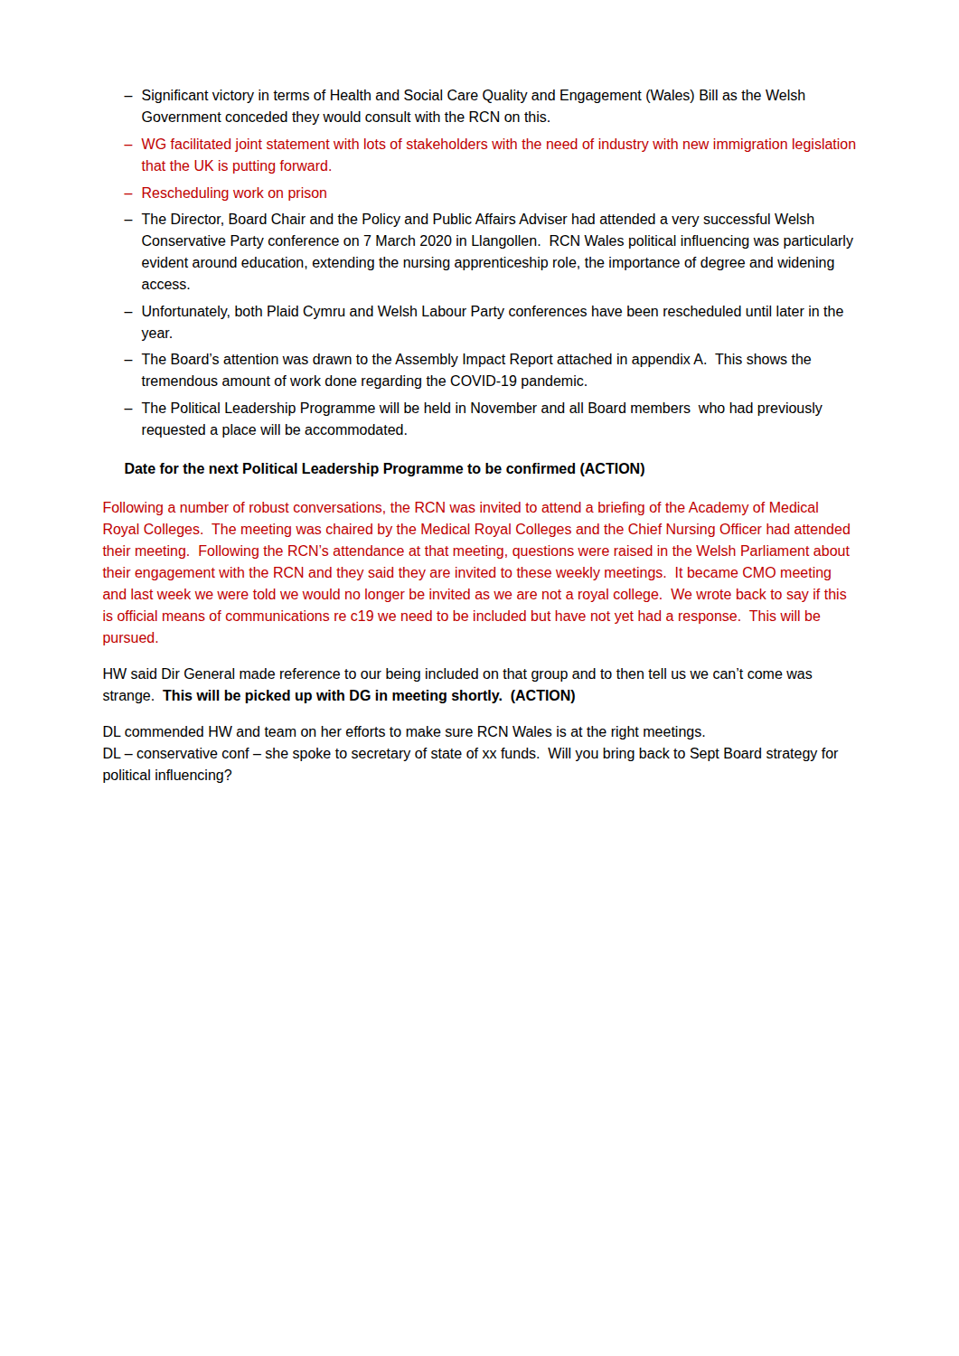Significant victory in terms of Health and Social Care Quality and Engagement (Wales) Bill as the Welsh Government conceded they would consult with the RCN on this.
WG facilitated joint statement with lots of stakeholders with the need of industry with new immigration legislation that the UK is putting forward.
Rescheduling work on prison
The Director, Board Chair and the Policy and Public Affairs Adviser had attended a very successful Welsh Conservative Party conference on 7 March 2020 in Llangollen. RCN Wales political influencing was particularly evident around education, extending the nursing apprenticeship role, the importance of degree and widening access.
Unfortunately, both Plaid Cymru and Welsh Labour Party conferences have been rescheduled until later in the year.
The Board’s attention was drawn to the Assembly Impact Report attached in appendix A. This shows the tremendous amount of work done regarding the COVID-19 pandemic.
The Political Leadership Programme will be held in November and all Board members who had previously requested a place will be accommodated.
Date for the next Political Leadership Programme to be confirmed (ACTION)
Following a number of robust conversations, the RCN was invited to attend a briefing of the Academy of Medical Royal Colleges. The meeting was chaired by the Medical Royal Colleges and the Chief Nursing Officer had attended their meeting. Following the RCN’s attendance at that meeting, questions were raised in the Welsh Parliament about their engagement with the RCN and they said they are invited to these weekly meetings. It became CMO meeting and last week we were told we would no longer be invited as we are not a royal college. We wrote back to say if this is official means of communications re c19 we need to be included but have not yet had a response. This will be pursued.
HW said Dir General made reference to our being included on that group and to then tell us we can’t come was strange. This will be picked up with DG in meeting shortly. (ACTION)
DL commended HW and team on her efforts to make sure RCN Wales is at the right meetings.
DL – conservative conf – she spoke to secretary of state of xx funds. Will you bring back to Sept Board strategy for political influencing?